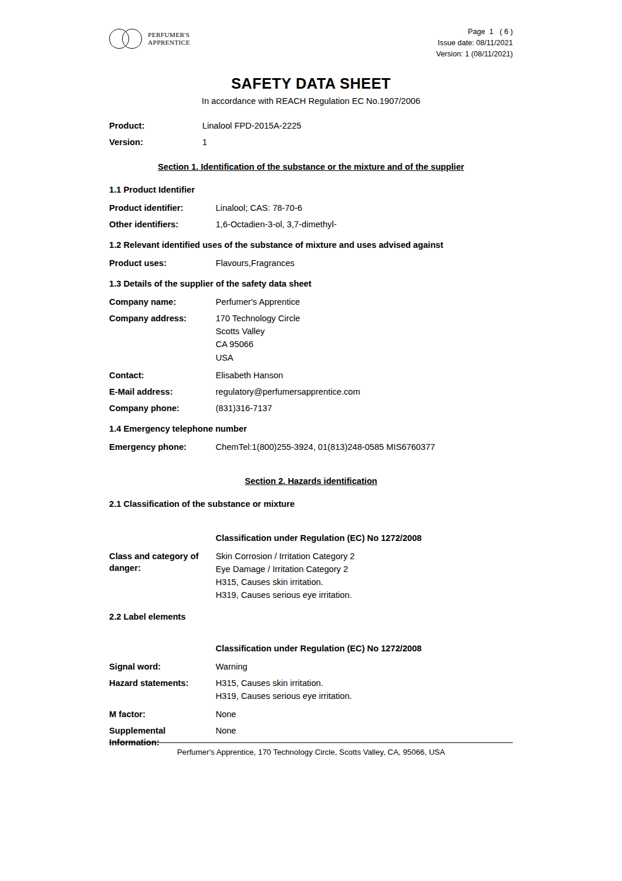PERFUMER'S
APPRENTICE
Page 1 ( 6 )
Issue date: 08/11/2021
Version: 1 (08/11/2021)
SAFETY DATA SHEET
In accordance with REACH Regulation EC No.1907/2006
Product:
Linalool FPD-2015A-2225
Version:
1
Section 1. Identification of the substance or the mixture and of the supplier
1.1 Product Identifier
Product identifier:
Linalool; CAS: 78-70-6
Other identifiers:
1,6-Octadien-3-ol, 3,7-dimethyl-
1.2 Relevant identified uses of the substance of mixture and uses advised against
Product uses:
Flavours,Fragrances
1.3 Details of the supplier of the safety data sheet
Company name:
Perfumer's Apprentice
Company address:
170 Technology Circle
Scotts Valley
CA 95066
USA
Contact:
Elisabeth Hanson
E-Mail address:
regulatory@perfumersapprentice.com
Company phone:
(831)316-7137
1.4 Emergency telephone number
Emergency phone:
ChemTel:1(800)255-3924, 01(813)248-0585 MIS6760377
Section 2. Hazards identification
2.1 Classification of the substance or mixture
Classification under Regulation (EC) No 1272/2008
Class and category of danger:
Skin Corrosion / Irritation Category 2
Eye Damage / Irritation Category 2
H315, Causes skin irritation.
H319, Causes serious eye irritation.
2.2 Label elements
Classification under Regulation (EC) No 1272/2008
Signal word:
Warning
Hazard statements:
H315, Causes skin irritation.
H319, Causes serious eye irritation.
M factor:
None
Supplemental Information:
None
Perfumer's Apprentice, 170 Technology Circle, Scotts Valley, CA, 95066, USA